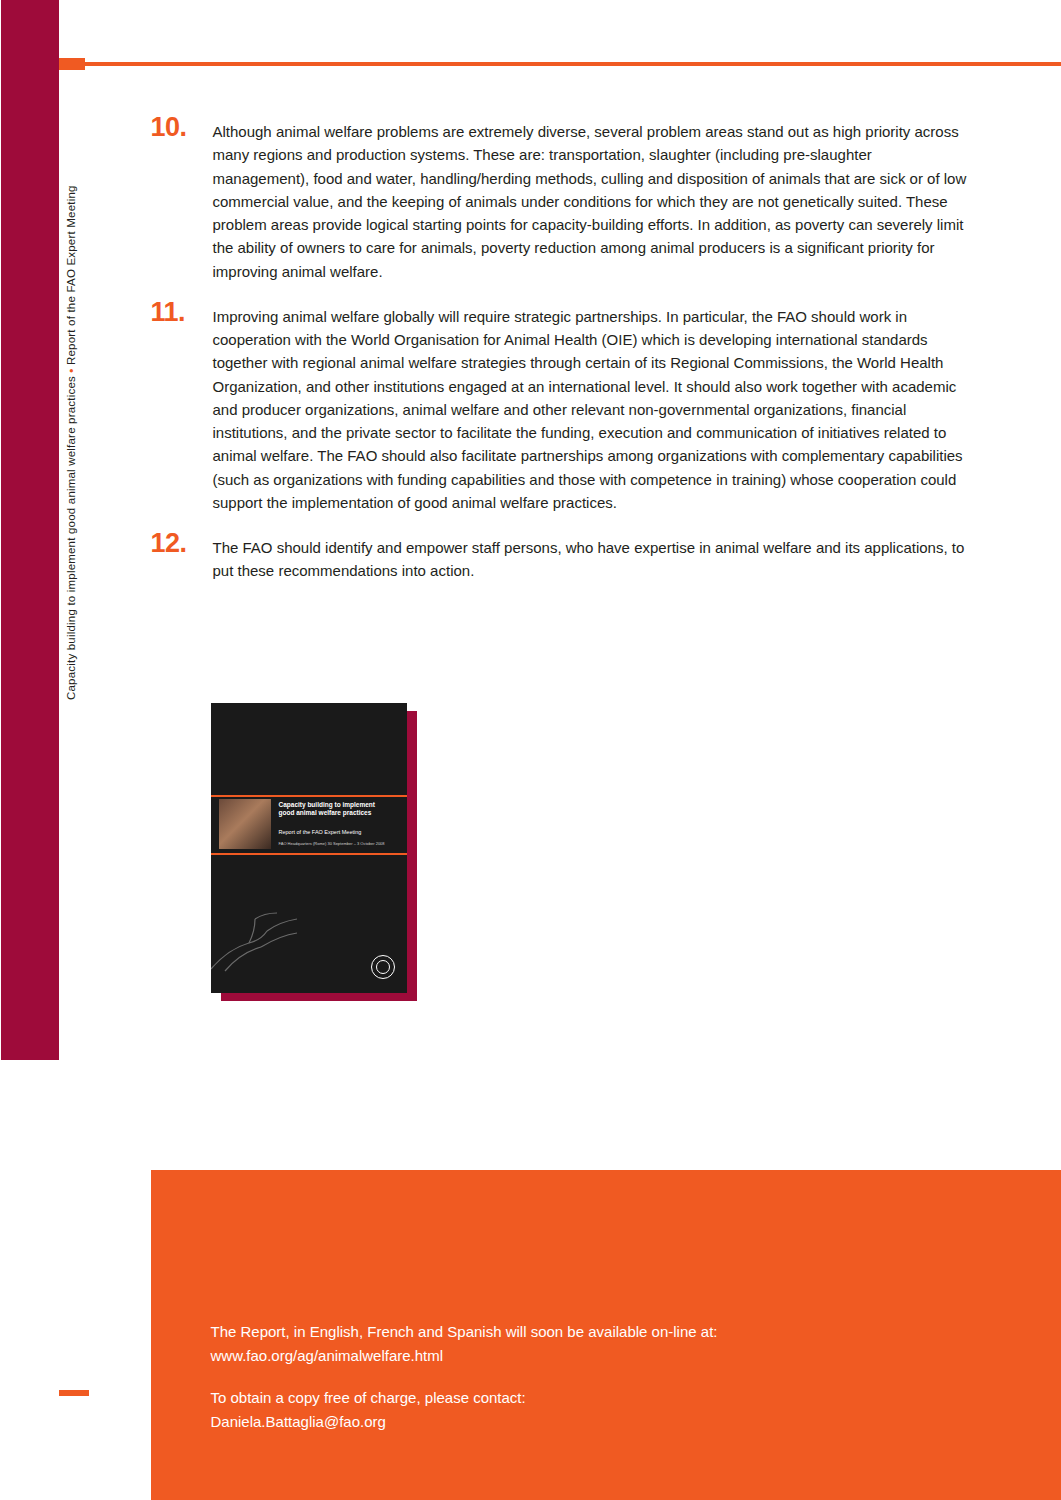Capacity building to implement good animal welfare practices • Report of the FAO Expert Meeting
10.
Although animal welfare problems are extremely diverse, several problem areas stand out as high priority across many regions and production systems. These are: transportation, slaughter (including pre-slaughter management), food and water, handling/herding methods, culling and disposition of animals that are sick or of low commercial value, and the keeping of animals under conditions for which they are not genetically suited. These problem areas provide logical starting points for capacity-building efforts. In addition, as poverty can severely limit the ability of owners to care for animals, poverty reduction among animal producers is a significant priority for improving animal welfare.
11.
Improving animal welfare globally will require strategic partnerships. In particular, the FAO should work in cooperation with the World Organisation for Animal Health (OIE) which is developing international standards together with regional animal welfare strategies through certain of its Regional Commissions, the World Health Organization, and other institutions engaged at an international level. It should also work together with academic and producer organizations, animal welfare and other relevant non-governmental organizations, financial institutions, and the private sector to facilitate the funding, execution and communication of initiatives related to animal welfare. The FAO should also facilitate partnerships among organizations with complementary capabilities (such as organizations with funding capabilities and those with competence in training) whose cooperation could support the implementation of good animal welfare practices.
12.
The FAO should identify and empower staff persons, who have expertise in animal welfare and its applications, to put these recommendations into action.
Capacity building to implement
good animal welfare practices
Report of the FAO Expert Meeting
FAO Headquarters (Rome) 30 September – 3 October 2008
The Report, in English, French and Spanish will soon be available on-line at:
www.fao.org/ag/animalwelfare.html
To obtain a copy free of charge, please contact:
Daniela.Battaglia@fao.org